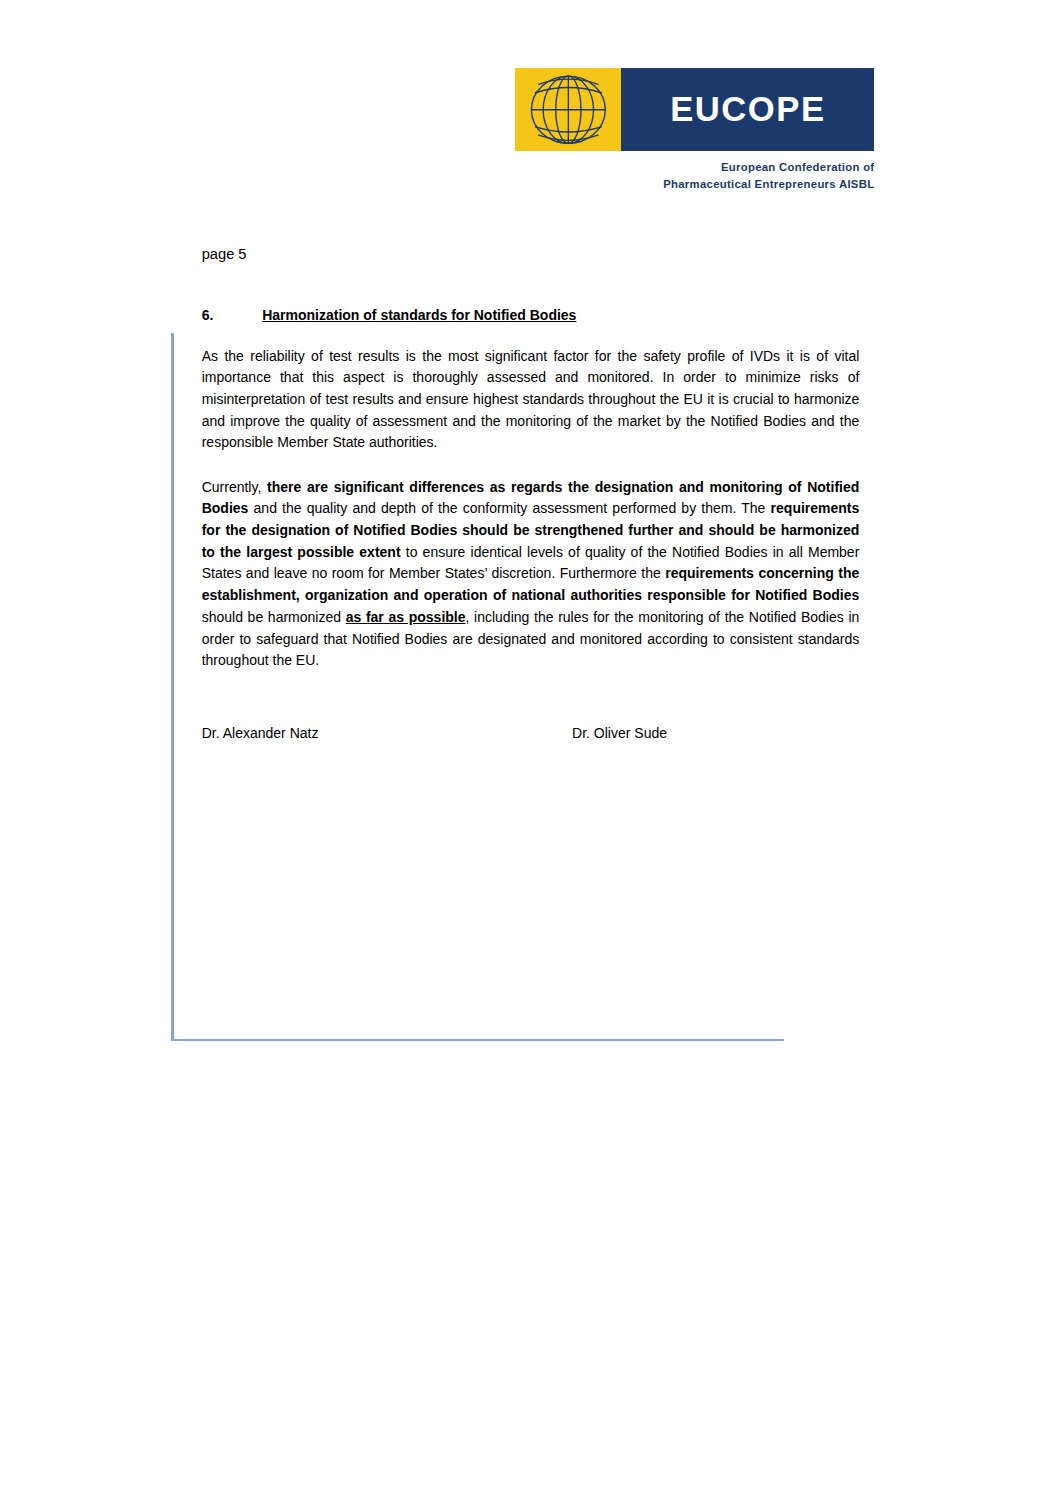EUCOPE
European Confederation of
Pharmaceutical Entrepreneurs AISBL
page 5
6. Harmonization of standards for Notified Bodies
As the reliability of test results is the most significant factor for the safety profile of IVDs it is of vital importance that this aspect is thoroughly assessed and monitored. In order to minimize risks of misinterpretation of test results and ensure highest standards throughout the EU it is crucial to harmonize and improve the quality of assessment and the monitoring of the market by the Notified Bodies and the responsible Member State authorities.
Currently, there are significant differences as regards the designation and monitoring of Notified Bodies and the quality and depth of the conformity assessment performed by them. The requirements for the designation of Notified Bodies should be strengthened further and should be harmonized to the largest possible extent to ensure identical levels of quality of the Notified Bodies in all Member States and leave no room for Member States’ discretion. Furthermore the requirements concerning the establishment, organization and operation of national authorities responsible for Notified Bodies should be harmonized as far as possible, including the rules for the monitoring of the Notified Bodies in order to safeguard that Notified Bodies are designated and monitored according to consistent standards throughout the EU.
Dr. Alexander Natz
Dr. Oliver Sude